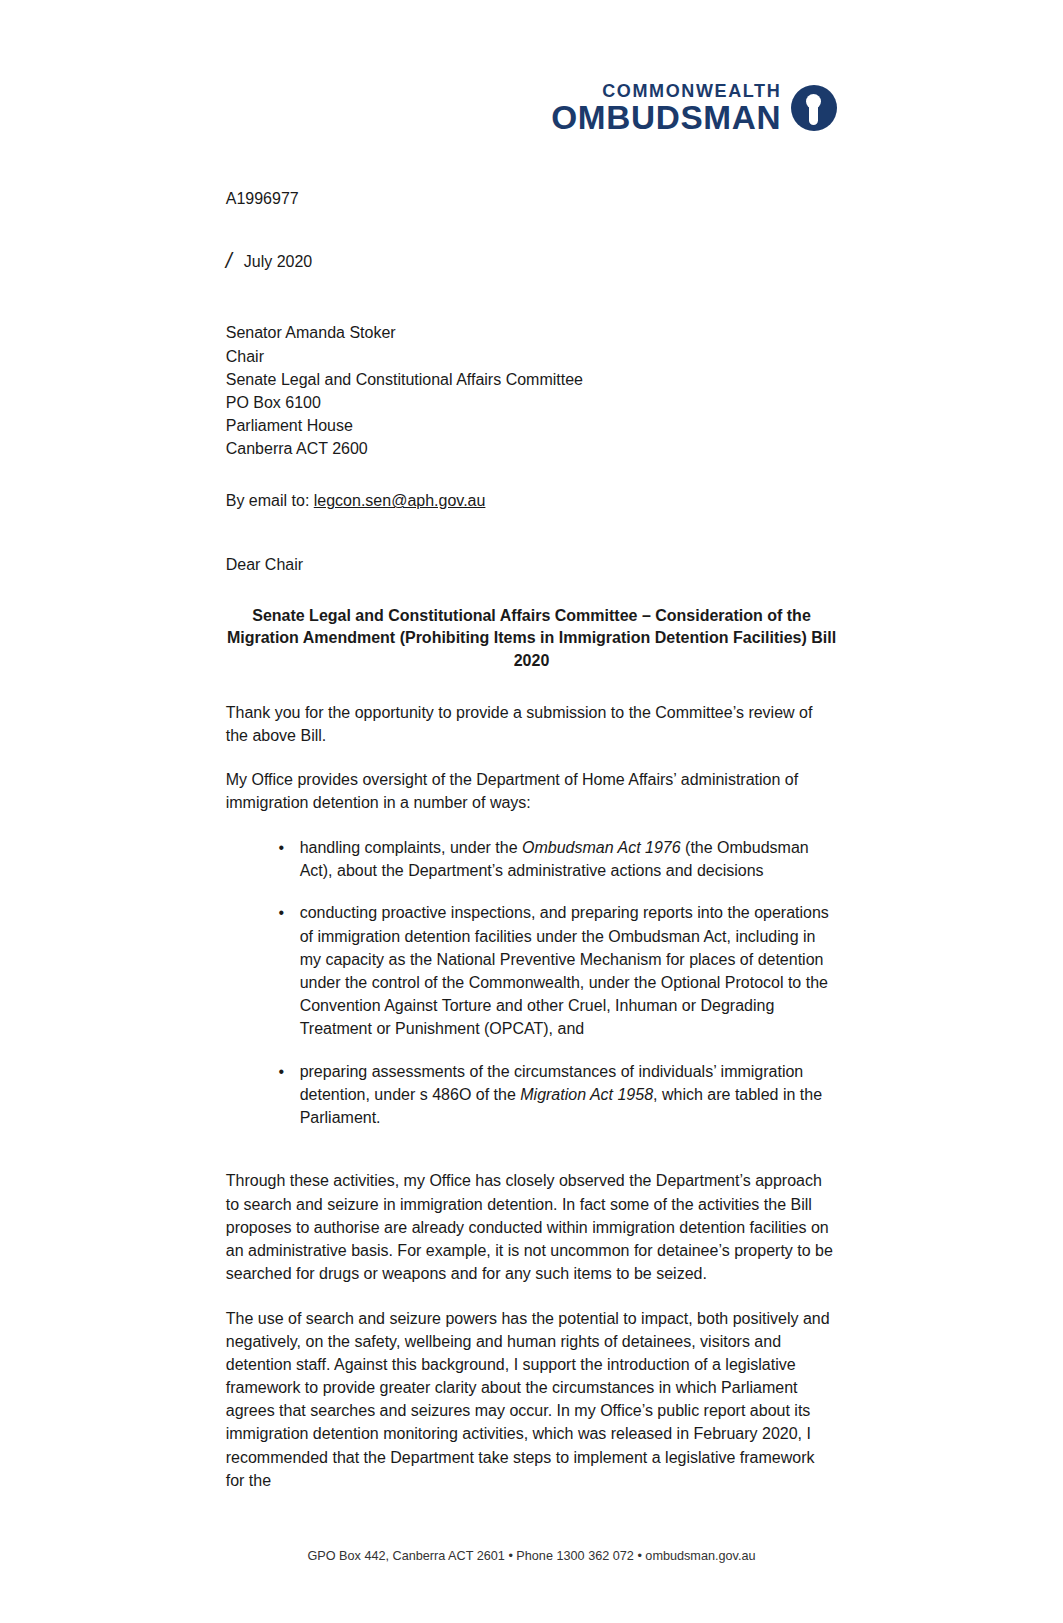COMMONWEALTH OMBUDSMAN
A1996977
/July 2020
Senator Amanda Stoker
Chair
Senate Legal and Constitutional Affairs Committee
PO Box 6100
Parliament House
Canberra ACT 2600
By email to: legcon.sen@aph.gov.au
Dear Chair
Senate Legal and Constitutional Affairs Committee – Consideration of the Migration Amendment (Prohibiting Items in Immigration Detention Facilities) Bill 2020
Thank you for the opportunity to provide a submission to the Committee’s review of the above Bill.
My Office provides oversight of the Department of Home Affairs’ administration of immigration detention in a number of ways:
handling complaints, under the Ombudsman Act 1976 (the Ombudsman Act), about the Department’s administrative actions and decisions
conducting proactive inspections, and preparing reports into the operations of immigration detention facilities under the Ombudsman Act, including in my capacity as the National Preventive Mechanism for places of detention under the control of the Commonwealth, under the Optional Protocol to the Convention Against Torture and other Cruel, Inhuman or Degrading Treatment or Punishment (OPCAT), and
preparing assessments of the circumstances of individuals’ immigration detention, under s 486O of the Migration Act 1958, which are tabled in the Parliament.
Through these activities, my Office has closely observed the Department’s approach to search and seizure in immigration detention. In fact some of the activities the Bill proposes to authorise are already conducted within immigration detention facilities on an administrative basis. For example, it is not uncommon for detainee’s property to be searched for drugs or weapons and for any such items to be seized.
The use of search and seizure powers has the potential to impact, both positively and negatively, on the safety, wellbeing and human rights of detainees, visitors and detention staff. Against this background, I support the introduction of a legislative framework to provide greater clarity about the circumstances in which Parliament agrees that searches and seizures may occur. In my Office’s public report about its immigration detention monitoring activities, which was released in February 2020, I recommended that the Department take steps to implement a legislative framework for the
GPO Box 442, Canberra ACT 2601 • Phone 1300 362 072 • ombudsman.gov.au